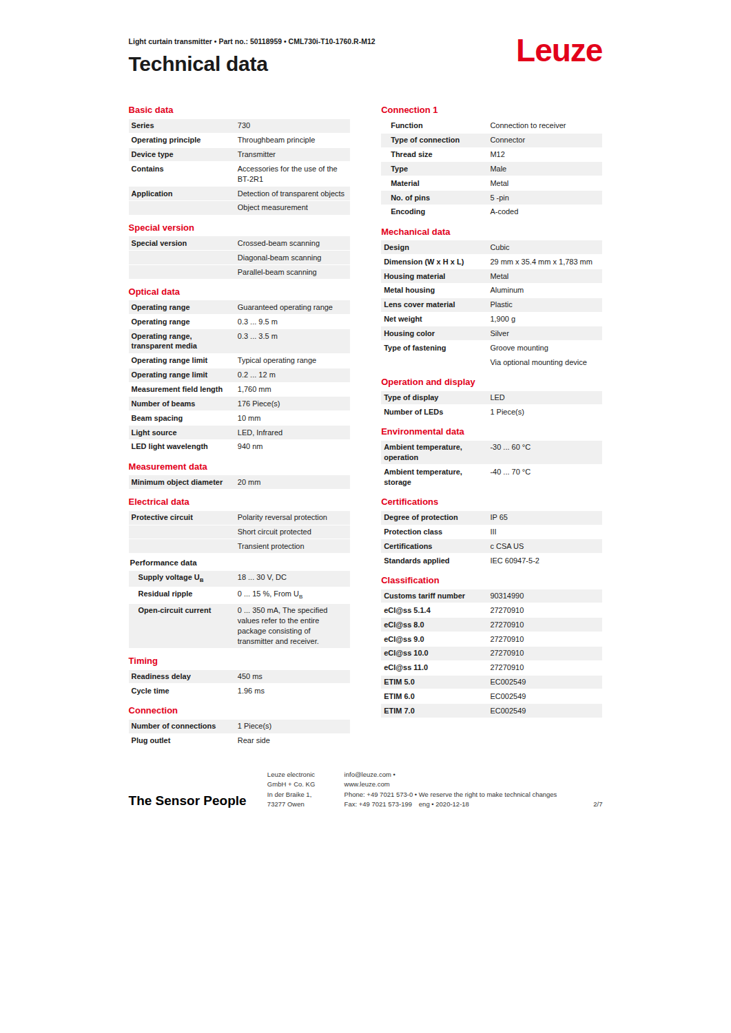Light curtain transmitter • Part no.: 50118959 • CML730i-T10-1760.R-M12
Technical data
Leuze
Basic data
| Series | 730 |
| Operating principle | Throughbeam principle |
| Device type | Transmitter |
| Contains | Accessories for the use of the BT-2R1 |
| Application | Detection of transparent objects |
| | Object measurement |
Special version
| Special version | Crossed-beam scanning |
| | Diagonal-beam scanning |
| | Parallel-beam scanning |
Optical data
| Operating range | Guaranteed operating range |
| Operating range | 0.3 ... 9.5 m |
| Operating range, transparent media | 0.3 ... 3.5 m |
| Operating range limit | Typical operating range |
| Operating range limit | 0.2 ... 12 m |
| Measurement field length | 1,760 mm |
| Number of beams | 176 Piece(s) |
| Beam spacing | 10 mm |
| Light source | LED, Infrared |
| LED light wavelength | 940 nm |
Measurement data
| Minimum object diameter | 20 mm |
Electrical data
| Protective circuit | Polarity reversal protection |
| | Short circuit protected |
| | Transient protection |
Performance data
| Supply voltage U B | 18 ... 30 V, DC |
| Residual ripple | 0 ... 15 %, From U B |
| Open-circuit current | 0 ... 350 mA, The specified values refer to the entire package consisting of transmitter and receiver. |
Timing
| Readiness delay | 450 ms |
| Cycle time | 1.96 ms |
Connection
| Number of connections | 1 Piece(s) |
| Plug outlet | Rear side |
Connection 1
| Function | Connection to receiver |
| Type of connection | Connector |
| Thread size | M12 |
| Type | Male |
| Material | Metal |
| No. of pins | 5 -pin |
| Encoding | A-coded |
Mechanical data
| Design | Cubic |
| Dimension (W x H x L) | 29 mm x 35.4 mm x 1,783 mm |
| Housing material | Metal |
| Metal housing | Aluminum |
| Lens cover material | Plastic |
| Net weight | 1,900 g |
| Housing color | Silver |
| Type of fastening | Groove mounting |
| | Via optional mounting device |
Operation and display
| Type of display | LED |
| Number of LEDs | 1 Piece(s) |
Environmental data
| Ambient temperature, operation | -30 ... 60 °C |
| Ambient temperature, storage | -40 ... 70 °C |
Certifications
| Degree of protection | IP 65 |
| Protection class | III |
| Certifications | c CSA US |
| Standards applied | IEC 60947-5-2 |
Classification
| Customs tariff number | 90314990 |
| eCl@ss 5.1.4 | 27270910 |
| eCl@ss 8.0 | 27270910 |
| eCl@ss 9.0 | 27270910 |
| eCl@ss 10.0 | 27270910 |
| eCl@ss 11.0 | 27270910 |
| ETIM 5.0 | EC002549 |
| ETIM 6.0 | EC002549 |
| ETIM 7.0 | EC002549 |
The Sensor People
Leuze electronic GmbH + Co. KG
In der Braike 1, 73277 Owen
info@leuze.com • www.leuze.com
Phone: +49 7021 573-0 • Fax: +49 7021 573-199
We reserve the right to make technical changes
eng • 2020-12-18
2/7